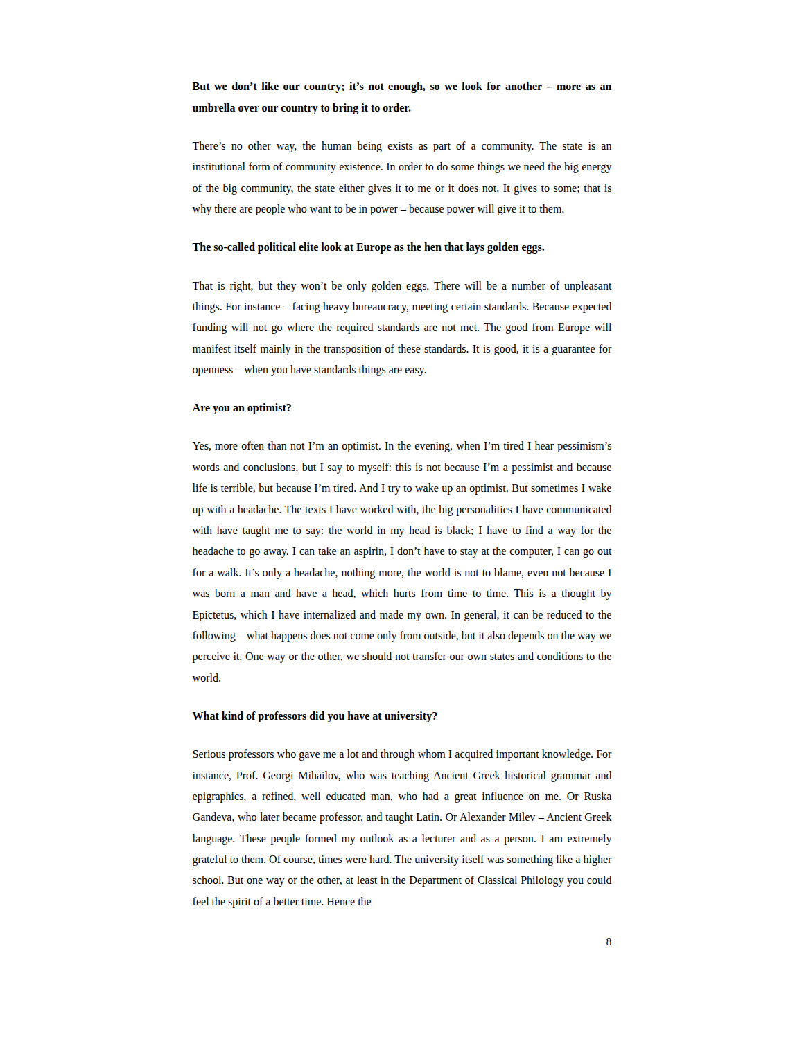But we don’t like our country; it’s not enough, so we look for another – more as an umbrella over our country to bring it to order.
There’s no other way, the human being exists as part of a community. The state is an institutional form of community existence. In order to do some things we need the big energy of the big community, the state either gives it to me or it does not. It gives to some; that is why there are people who want to be in power – because power will give it to them.
The so-called political elite look at Europe as the hen that lays golden eggs.
That is right, but they won’t be only golden eggs. There will be a number of unpleasant things. For instance – facing heavy bureaucracy, meeting certain standards. Because expected funding will not go where the required standards are not met. The good from Europe will manifest itself mainly in the transposition of these standards. It is good, it is a guarantee for openness – when you have standards things are easy.
Are you an optimist?
Yes, more often than not I’m an optimist. In the evening, when I’m tired I hear pessimism’s words and conclusions, but I say to myself: this is not because I’m a pessimist and because life is terrible, but because I’m tired. And I try to wake up an optimist. But sometimes I wake up with a headache. The texts I have worked with, the big personalities I have communicated with have taught me to say: the world in my head is black; I have to find a way for the headache to go away. I can take an aspirin, I don’t have to stay at the computer, I can go out for a walk. It’s only a headache, nothing more, the world is not to blame, even not because I was born a man and have a head, which hurts from time to time. This is a thought by Epictetus, which I have internalized and made my own. In general, it can be reduced to the following – what happens does not come only from outside, but it also depends on the way we perceive it. One way or the other, we should not transfer our own states and conditions to the world.
What kind of professors did you have at university?
Serious professors who gave me a lot and through whom I acquired important knowledge. For instance, Prof. Georgi Mihailov, who was teaching Ancient Greek historical grammar and epigraphics, a refined, well educated man, who had a great influence on me. Or Ruska Gandeva, who later became professor, and taught Latin. Or Alexander Milev – Ancient Greek language. These people formed my outlook as a lecturer and as a person. I am extremely grateful to them. Of course, times were hard. The university itself was something like a higher school. But one way or the other, at least in the Department of Classical Philology you could feel the spirit of a better time. Hence the
8